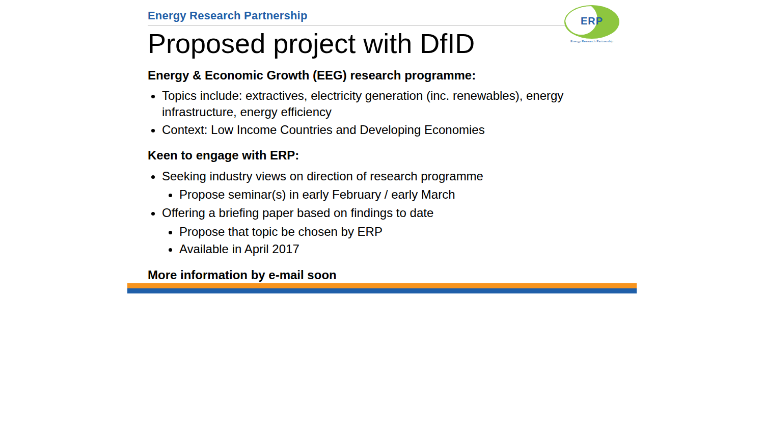ERP
Energy Research Partnership
Energy Research Partnership
Proposed project with DfID
Energy & Economic Growth (EEG) research programme:
Topics include: extractives, electricity generation (inc. renewables), energy infrastructure, energy efficiency
Context: Low Income Countries and Developing Economies
Keen to engage with ERP:
Seeking industry views on direction of research programme
Propose seminar(s) in early February / early March
Offering a briefing paper based on findings to date
Propose that topic be chosen by ERP
Available in April 2017
More information by e-mail soon